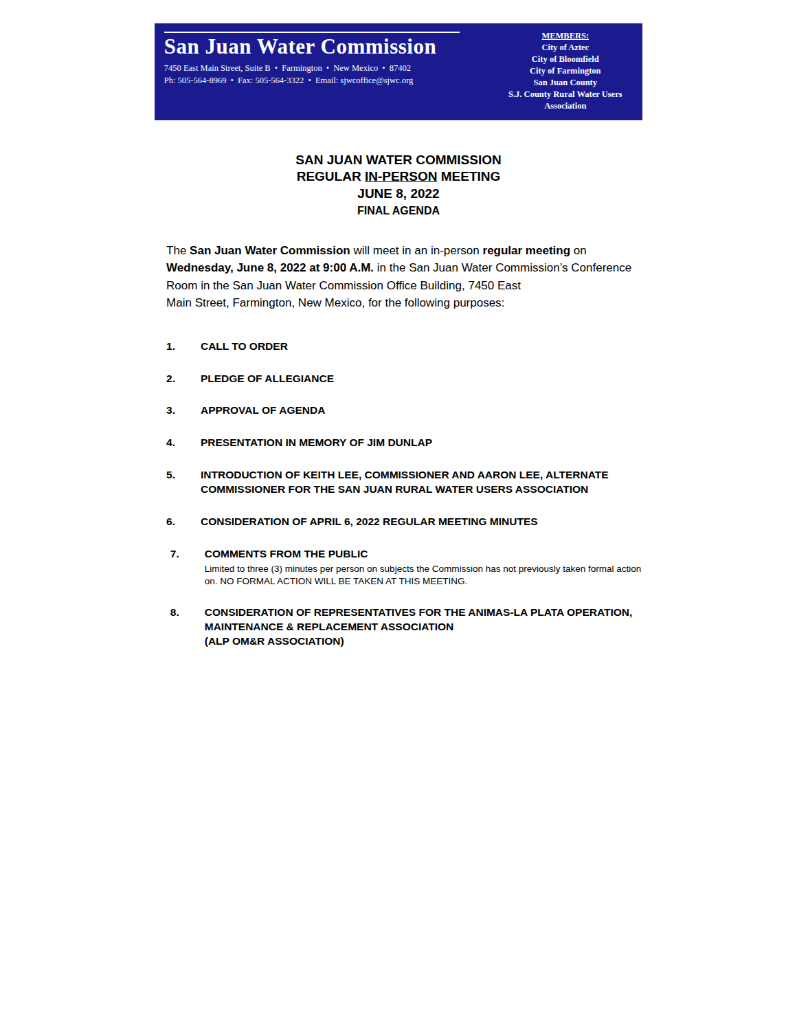San Juan Water Commission
7450 East Main Street, Suite B • Farmington • New Mexico • 87402
Ph: 505-564-8969 • Fax: 505-564-3322 • Email: sjwcoffice@sjwc.org
MEMBERS:
City of Aztec
City of Bloomfield
City of Farmington
San Juan County
S.J. County Rural Water Users
Association
SAN JUAN WATER COMMISSION
REGULAR IN-PERSON MEETING
JUNE 8, 2022
FINAL AGENDA
The San Juan Water Commission will meet in an in-person regular meeting on Wednesday, June 8, 2022 at 9:00 A.M. in the San Juan Water Commission’s Conference Room in the San Juan Water Commission Office Building, 7450 East
Main Street, Farmington, New Mexico, for the following purposes:
CALL TO ORDER
PLEDGE OF ALLEGIANCE
APPROVAL OF AGENDA
PRESENTATION IN MEMORY OF JIM DUNLAP
INTRODUCTION OF KEITH LEE, COMMISSIONER AND AARON LEE, ALTERNATE COMMISSIONER FOR THE SAN JUAN RURAL WATER USERS ASSOCIATION
CONSIDERATION OF APRIL 6, 2022 REGULAR MEETING MINUTES
COMMENTS FROM THE PUBLIC Limited to three (3) minutes per person on subjects the Commission has not previously taken formal action on. NO FORMAL ACTION WILL BE TAKEN AT THIS MEETING.
CONSIDERATION OF REPRESENTATIVES FOR THE ANIMAS-LA PLATA OPERATION, MAINTENANCE & REPLACEMENT ASSOCIATION
(ALP OM&R ASSOCIATION)